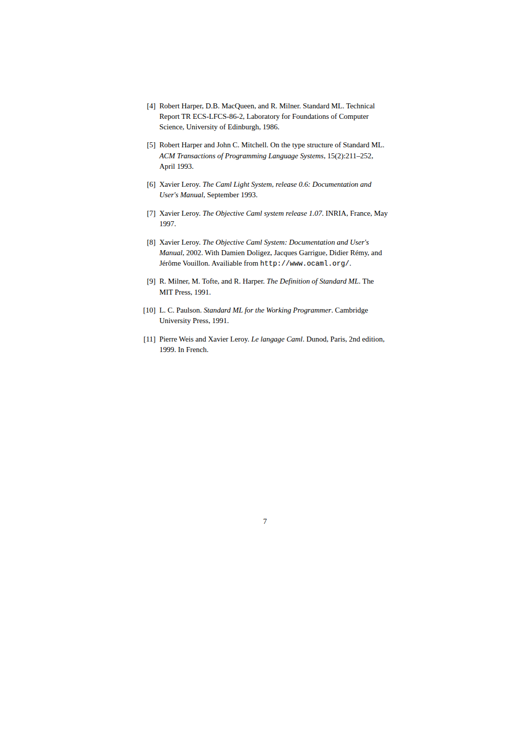[4] Robert Harper, D.B. MacQueen, and R. Milner. Standard ML. Technical Report TR ECS-LFCS-86-2, Laboratory for Foundations of Computer Science, University of Edinburgh, 1986.
[5] Robert Harper and John C. Mitchell. On the type structure of Standard ML. ACM Transactions of Programming Language Systems, 15(2):211–252, April 1993.
[6] Xavier Leroy. The Caml Light System, release 0.6: Documentation and User's Manual, September 1993.
[7] Xavier Leroy. The Objective Caml system release 1.07. INRIA, France, May 1997.
[8] Xavier Leroy. The Objective Caml System: Documentation and User's Manual, 2002. With Damien Doligez, Jacques Garrigue, Didier Rémy, and Jérôme Vouillon. Availiable from http://www.ocaml.org/.
[9] R. Milner, M. Tofte, and R. Harper. The Definition of Standard ML. The MIT Press, 1991.
[10] L. C. Paulson. Standard ML for the Working Programmer. Cambridge University Press, 1991.
[11] Pierre Weis and Xavier Leroy. Le langage Caml. Dunod, Paris, 2nd edition, 1999. In French.
7